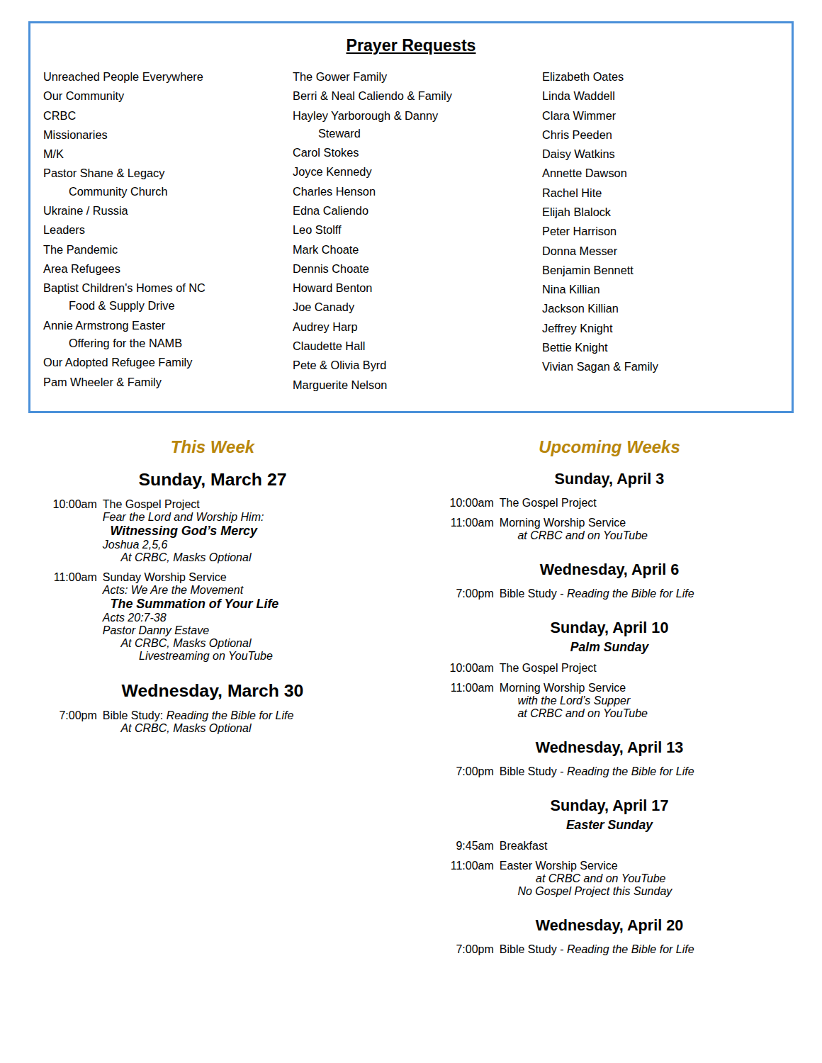Prayer Requests
Unreached People Everywhere
Our Community
CRBC
Missionaries
M/K
Pastor Shane & LegacyCommunity Church
Ukraine / Russia
Leaders
The Pandemic
Area Refugees
Baptist Children's Homes of NCFood & Supply Drive
Annie Armstrong EasterOffering for the NAMB
Our Adopted Refugee Family
Pam Wheeler & Family
The Gower Family
Berri & Neal Caliendo & Family
Hayley Yarborough & DannySteward
Carol Stokes
Joyce Kennedy
Charles Henson
Edna Caliendo
Leo Stolff
Mark Choate
Dennis Choate
Howard Benton
Joe Canady
Audrey Harp
Claudette Hall
Pete & Olivia Byrd
Marguerite Nelson
Elizabeth Oates
Linda Waddell
Clara Wimmer
Chris Peeden
Daisy Watkins
Annette Dawson
Rachel Hite
Elijah Blalock
Peter Harrison
Donna Messer
Benjamin Bennett
Nina Killian
Jackson Killian
Jeffrey Knight
Bettie Knight
Vivian Sagan & Family
This Week
Sunday, March 27
| 10:00am | The Gospel Project Fear the Lord and Worship Him: Witnessing God’s Mercy Joshua 2,5,6 At CRBC, Masks Optional |
| 11:00am | Sunday Worship Service Acts: We Are the Movement The Summation of Your Life Acts 20:7-38 Pastor Danny Estave At CRBC, Masks Optional Livestreaming on YouTube |
Wednesday, March 30
| 7:00pm | Bible Study: Reading the Bible for Life At CRBC, Masks Optional |
Upcoming Weeks
Sunday, April 3
| 10:00am | The Gospel Project |
| 11:00am | Morning Worship Service at CRBC and on YouTube |
Wednesday, April 6
| 7:00pm | Bible Study - Reading the Bible for Life |
Sunday, April 10
Palm Sunday
| 10:00am | The Gospel Project |
| 11:00am | Morning Worship Service with the Lord’s Supper at CRBC and on YouTube |
Wednesday, April 13
| 7:00pm | Bible Study - Reading the Bible for Life |
Sunday, April 17
Easter Sunday
| 9:45am | Breakfast |
| 11:00am | Easter Worship Service at CRBC and on YouTube No Gospel Project this Sunday |
Wednesday, April 20
| 7:00pm | Bible Study - Reading the Bible for Life |